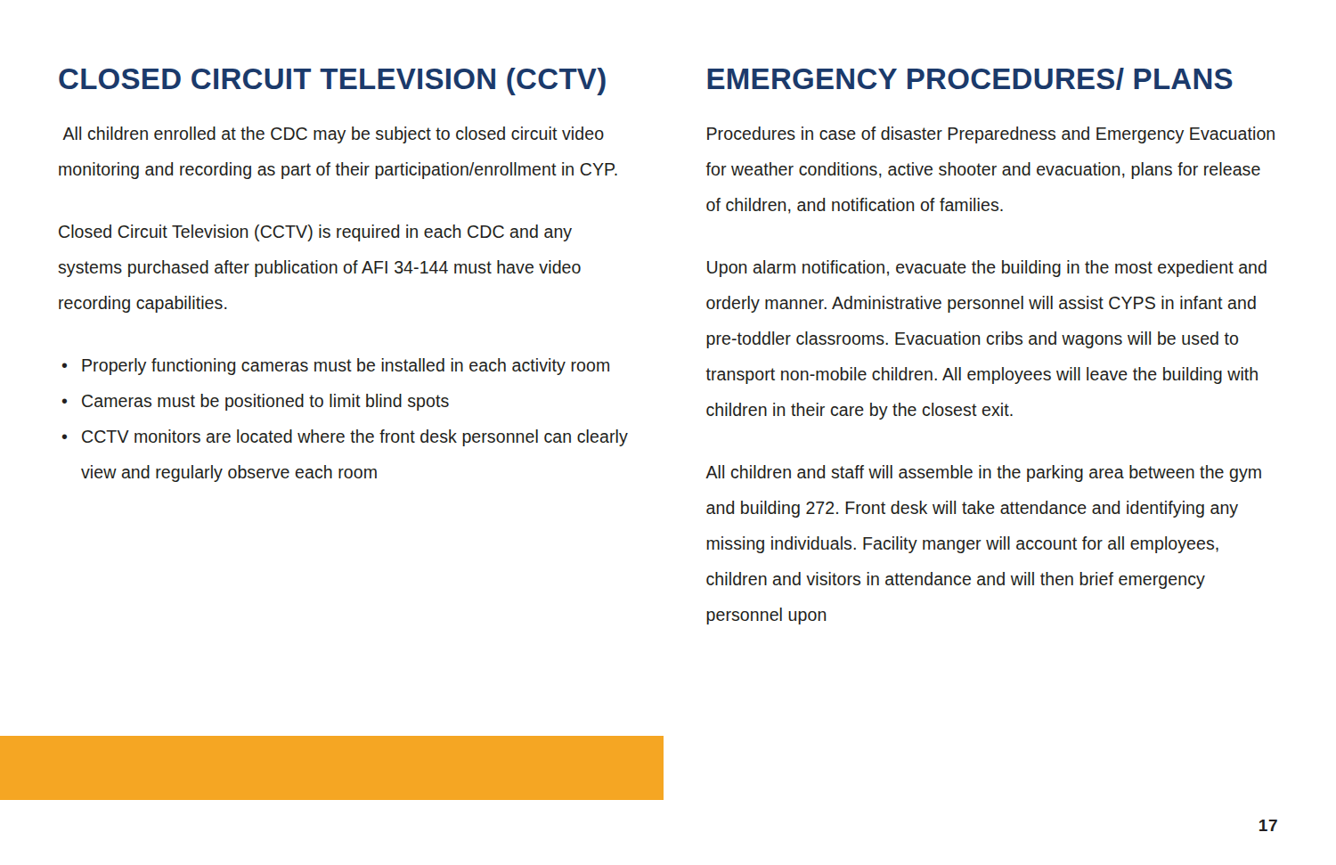Closed Circuit Television (CCTV)
All children enrolled at the CDC may be subject to closed circuit video monitoring and recording as part of their participation/enrollment in CYP.
Closed Circuit Television (CCTV) is required in each CDC and any systems purchased after publication of AFI 34-144 must have video recording capabilities.
Properly functioning cameras must be installed in each activity room
Cameras must be positioned to limit blind spots
CCTV monitors are located where the front desk personnel can clearly view and regularly observe each room
Emergency Procedures/ Plans
Procedures in case of disaster Preparedness and Emergency Evacuation for weather conditions, active shooter and evacuation, plans for release of children, and notification of families.
Upon alarm notification, evacuate the building in the most expedient and orderly manner. Administrative personnel will assist CYPS in infant and pre-toddler classrooms. Evacuation cribs and wagons will be used to transport non-mobile children. All employees will leave the building with children in their care by the closest exit.
All children and staff will assemble in the parking area between the gym and building 272. Front desk will take attendance and identifying any missing individuals. Facility manger will account for all employees, children and visitors in attendance and will then brief emergency personnel upon
17